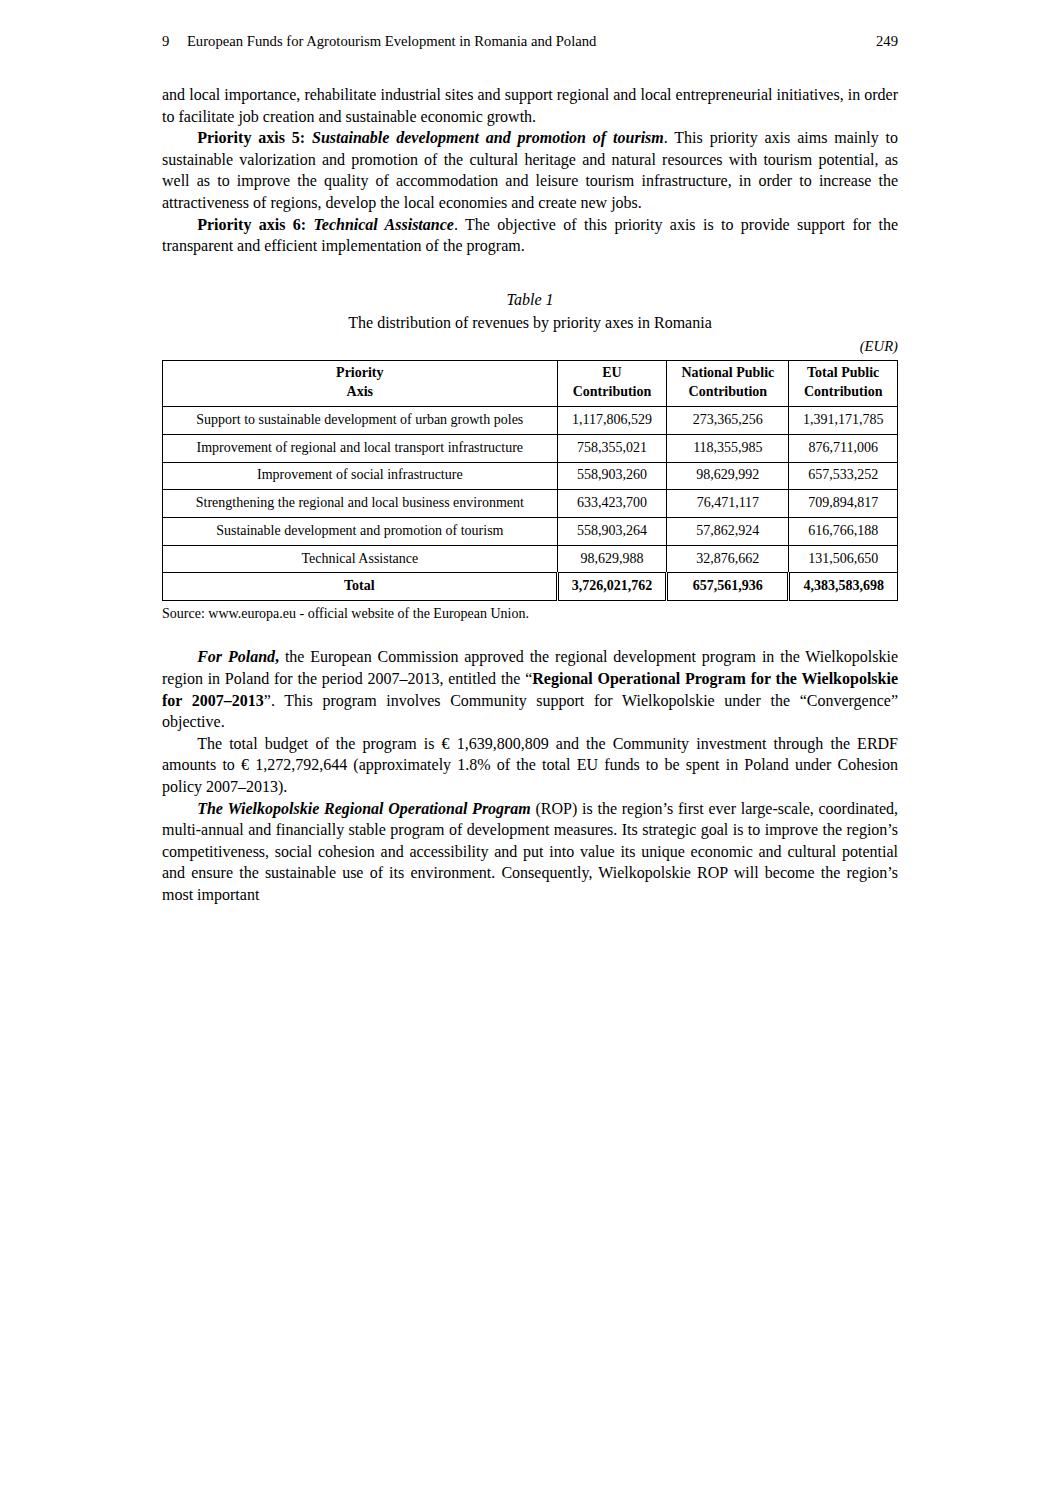9 European Funds for Agrotourism Evelopment in Romania and Poland 249
and local importance, rehabilitate industrial sites and support regional and local entrepreneurial initiatives, in order to facilitate job creation and sustainable economic growth.
Priority axis 5: Sustainable development and promotion of tourism. This priority axis aims mainly to sustainable valorization and promotion of the cultural heritage and natural resources with tourism potential, as well as to improve the quality of accommodation and leisure tourism infrastructure, in order to increase the attractiveness of regions, develop the local economies and create new jobs.
Priority axis 6: Technical Assistance. The objective of this priority axis is to provide support for the transparent and efficient implementation of the program.
Table 1
The distribution of revenues by priority axes in Romania
(EUR)
| Priority Axis | EU Contribution | National Public Contribution | Total Public Contribution |
| --- | --- | --- | --- |
| Support to sustainable development of urban growth poles | 1,117,806,529 | 273,365,256 | 1,391,171,785 |
| Improvement of regional and local transport infrastructure | 758,355,021 | 118,355,985 | 876,711,006 |
| Improvement of social infrastructure | 558,903,260 | 98,629,992 | 657,533,252 |
| Strengthening the regional and local business environment | 633,423,700 | 76,471,117 | 709,894,817 |
| Sustainable development and promotion of tourism | 558,903,264 | 57,862,924 | 616,766,188 |
| Technical Assistance | 98,629,988 | 32,876,662 | 131,506,650 |
| Total | 3,726,021,762 | 657,561,936 | 4,383,583,698 |
Source: www.europa.eu - official website of the European Union.
For Poland, the European Commission approved the regional development program in the Wielkopolskie region in Poland for the period 2007–2013, entitled the “Regional Operational Program for the Wielkopolskie for 2007–2013”. This program involves Community support for Wielkopolskie under the “Convergence” objective.
The total budget of the program is € 1,639,800,809 and the Community investment through the ERDF amounts to € 1,272,792,644 (approximately 1.8% of the total EU funds to be spent in Poland under Cohesion policy 2007–2013).
The Wielkopolskie Regional Operational Program (ROP) is the region’s first ever large-scale, coordinated, multi-annual and financially stable program of development measures. Its strategic goal is to improve the region’s competitiveness, social cohesion and accessibility and put into value its unique economic and cultural potential and ensure the sustainable use of its environment. Consequently, Wielkopolskie ROP will become the region’s most important